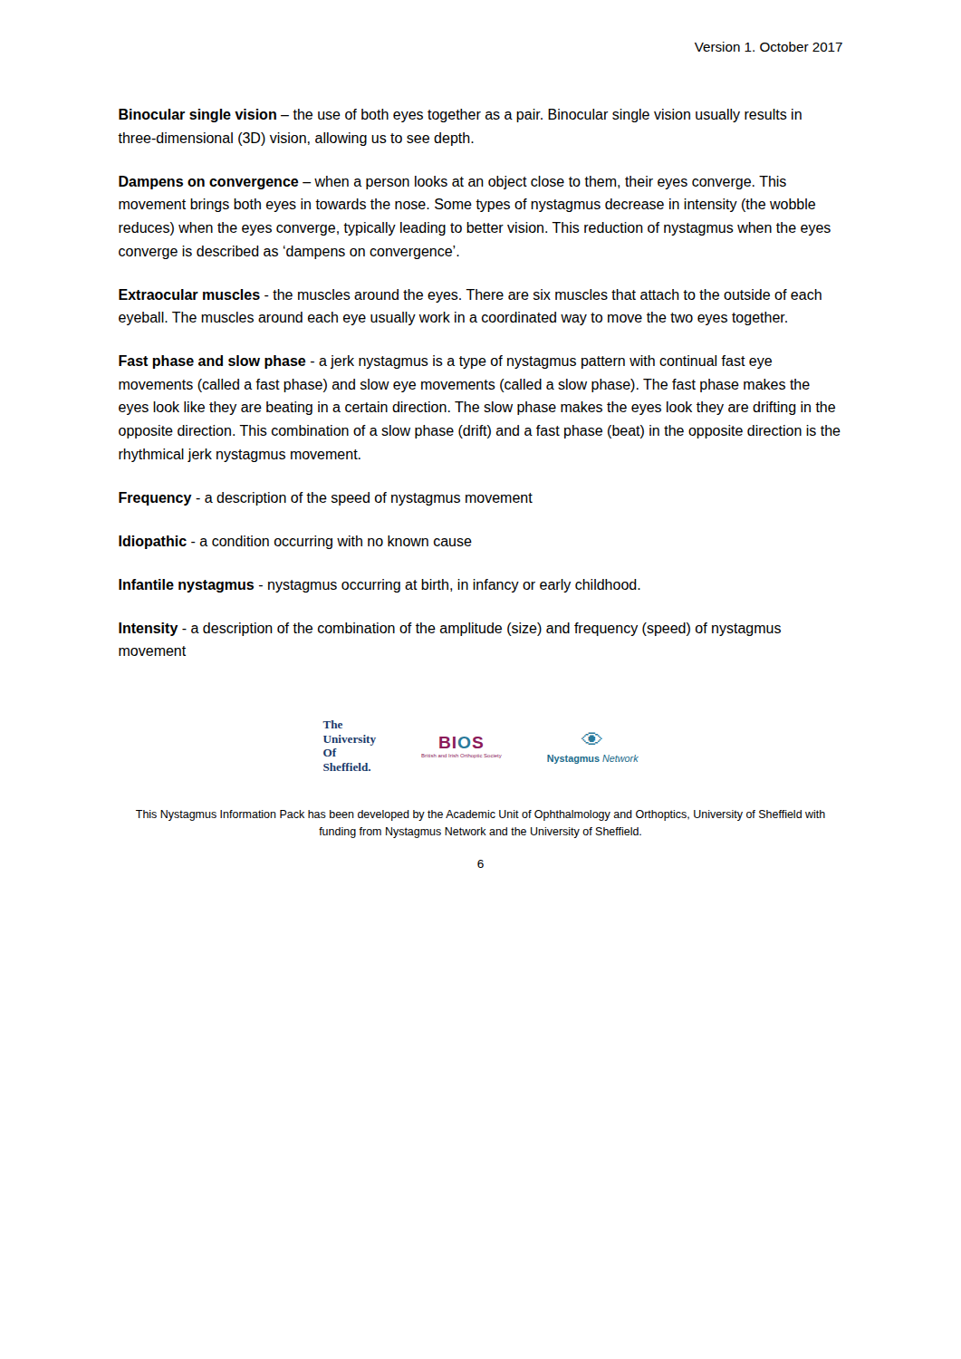Version 1. October 2017
Binocular single vision
– the use of both eyes together as a pair. Binocular single vision usually results in three-dimensional (3D) vision, allowing us to see depth.
Dampens on convergence
– when a person looks at an object close to them, their eyes converge. This movement brings both eyes in towards the nose. Some types of nystagmus decrease in intensity (the wobble reduces) when the eyes converge, typically leading to better vision. This reduction of nystagmus when the eyes converge is described as ‘dampens on convergence’.
Extraocular muscles
- the muscles around the eyes. There are six muscles that attach to the outside of each eyeball. The muscles around each eye usually work in a coordinated way to move the two eyes together.
Fast phase and slow phase
- a jerk nystagmus is a type of nystagmus pattern with continual fast eye movements (called a fast phase) and slow eye movements (called a slow phase). The fast phase makes the eyes look like they are beating in a certain direction. The slow phase makes the eyes look they are drifting in the opposite direction. This combination of a slow phase (drift) and a fast phase (beat) in the opposite direction is the rhythmical jerk nystagmus movement.
Frequency
- a description of the speed of nystagmus movement
Idiopathic
- a condition occurring with no known cause
Infantile nystagmus
- nystagmus occurring at birth, in infancy or early childhood.
Intensity
- a description of the combination of the amplitude (size) and frequency (speed) of nystagmus movement
The
University
Of
Sheffield.
BIOS
British and Irish Orthoptic Society
👁
Nystagmus Network
This Nystagmus Information Pack has been developed by the Academic Unit of Ophthalmology and Orthoptics, University of Sheffield with funding from Nystagmus Network and the University of Sheffield.
6